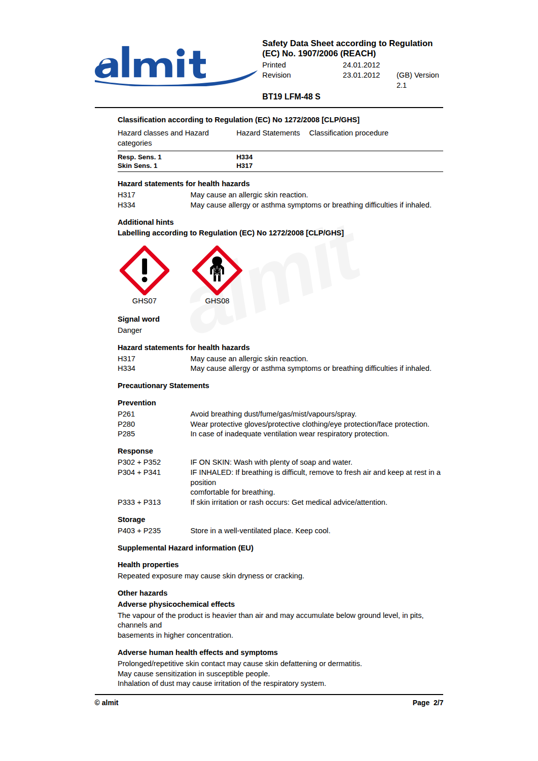almit
Safety Data Sheet according to Regulation
(EC) No. 1907/2006 (REACH)
| Printed | 24.01.2012 | |
| Revision | 23.01.2012 | (GB) Version 2.1 |
BT19 LFM-48 S
Classification according to Regulation (EC) No 1272/2008 [CLP/GHS]
Hazard classes and Hazard
categories
Hazard Statements
Classification procedure
Resp. Sens. 1
H334
Skin Sens. 1
H317
Hazard statements for health hazards
H317 May cause an allergic skin reaction.
H334 May cause allergy or asthma symptoms or breathing difficulties if inhaled.
Additional hints
Labelling according to Regulation (EC) No 1272/2008 [CLP/GHS]
GHS07
GHS08
Signal word
Danger
Hazard statements for health hazards
H317 May cause an allergic skin reaction.
H334 May cause allergy or asthma symptoms or breathing difficulties if inhaled.
Precautionary Statements
Prevention
P261 Avoid breathing dust/fume/gas/mist/vapours/spray.
P280 Wear protective gloves/protective clothing/eye protection/face protection.
P285 In case of inadequate ventilation wear respiratory protection.
Response
P302 + P352 IF ON SKIN: Wash with plenty of soap and water.
P304 + P341 IF INHALED: If breathing is difficult, remove to fresh air and keep at rest in a positioncomfortable for breathing.
P333 + P313 If skin irritation or rash occurs: Get medical advice/attention.
Storage
P403 + P235 Store in a well-ventilated place. Keep cool.
Supplemental Hazard information (EU)
Health properties
Repeated exposure may cause skin dryness or cracking.
Other hazards
Adverse physicochemical effects
The vapour of the product is heavier than air and may accumulate below ground level, in pits, channels and
basements in higher concentration.
Adverse human health effects and symptoms
Prolonged/repetitive skin contact may cause skin defattening or dermatitis.
May cause sensitization in susceptible people.
Inhalation of dust may cause irritation of the respiratory system.
© almit
Page 2/7